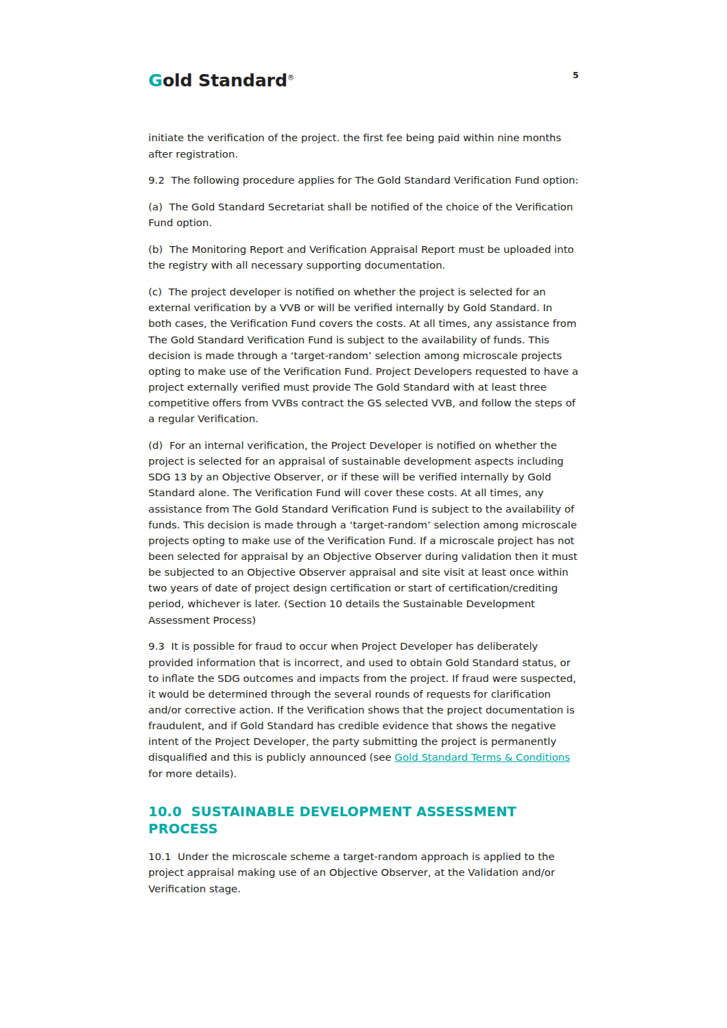Gold Standard®
5
initiate the verification of the project. the first fee being paid within nine months after registration.
9.2 The following procedure applies for The Gold Standard Verification Fund option:
(a) The Gold Standard Secretariat shall be notified of the choice of the Verification Fund option.
(b) The Monitoring Report and Verification Appraisal Report must be uploaded into the registry with all necessary supporting documentation.
(c) The project developer is notified on whether the project is selected for an external verification by a VVB or will be verified internally by Gold Standard. In both cases, the Verification Fund covers the costs. At all times, any assistance from The Gold Standard Verification Fund is subject to the availability of funds. This decision is made through a ‘target-random’ selection among microscale projects opting to make use of the Verification Fund. Project Developers requested to have a project externally verified must provide The Gold Standard with at least three competitive offers from VVBs contract the GS selected VVB, and follow the steps of a regular Verification.
(d) For an internal verification, the Project Developer is notified on whether the project is selected for an appraisal of sustainable development aspects including SDG 13 by an Objective Observer, or if these will be verified internally by Gold Standard alone. The Verification Fund will cover these costs. At all times, any assistance from The Gold Standard Verification Fund is subject to the availability of funds. This decision is made through a ‘target-random’ selection among microscale projects opting to make use of the Verification Fund. If a microscale project has not been selected for appraisal by an Objective Observer during validation then it must be subjected to an Objective Observer appraisal and site visit at least once within two years of date of project design certification or start of certification/crediting period, whichever is later. (Section 10 details the Sustainable Development Assessment Process)
9.3 It is possible for fraud to occur when Project Developer has deliberately provided information that is incorrect, and used to obtain Gold Standard status, or to inflate the SDG outcomes and impacts from the project. If fraud were suspected, it would be determined through the several rounds of requests for clarification and/or corrective action. If the Verification shows that the project documentation is fraudulent, and if Gold Standard has credible evidence that shows the negative intent of the Project Developer, the party submitting the project is permanently disqualified and this is publicly announced (see Gold Standard Terms & Conditions for more details).
10.0 Sustainable Development Assessment Process
10.1 Under the microscale scheme a target-random approach is applied to the project appraisal making use of an Objective Observer, at the Validation and/or Verification stage.